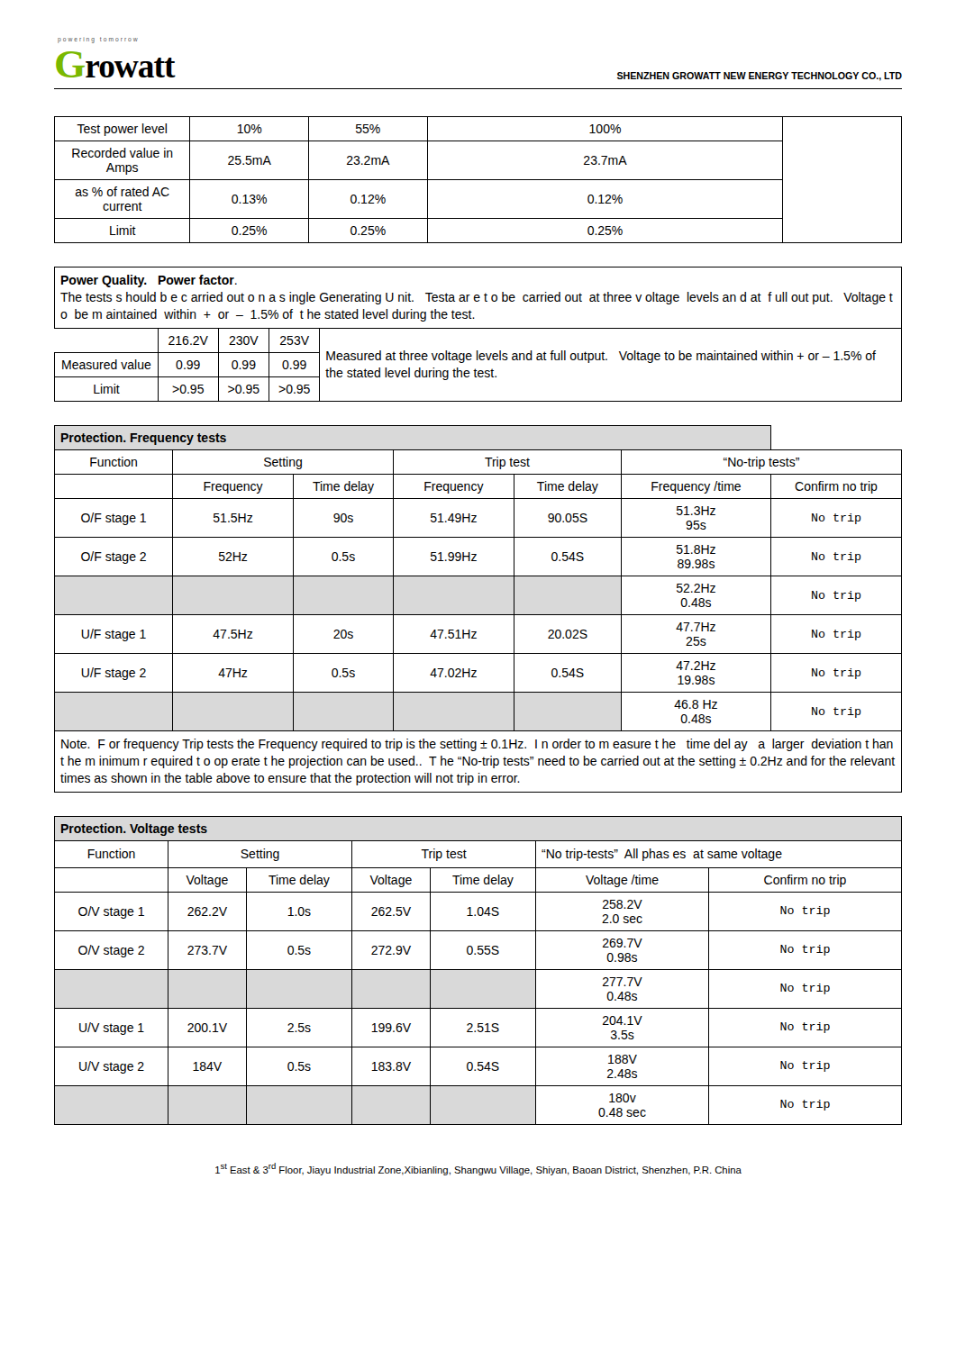powering tomorrow
Growatt
SHENZHEN GROWATT NEW ENERGY TECHNOLOGY CO., LTD
| Test power level | 10% | 55% | 100% | |
| Recorded value in Amps | 25.5mA | 23.2mA | 23.7mA |
| as % of rated AC current | 0.13% | 0.12% | 0.12% |
| Limit | 0.25% | 0.25% | 0.25% |
| Power Quality. Power factor . The tests s hould b e c arried out o n a s ingle Generating U nit. Testa ar e t o be carried out at three v oltage levels an d at f ull out put. Voltage t o be m aintained within + or – 1.5% of t he stated level during the test. |
| | 216.2V | 230V | 253V | Measured at three voltage levels and at full output. Voltage to be maintained within + or – 1.5% of the stated level during the test. |
| Measured value | 0.99 | 0.99 | 0.99 |
| Limit | >0.95 | >0.95 | >0.95 |
| Protection. Frequency tests |
| Function | Setting | Trip test | “No-trip tests” |
| | Frequency | Time delay | Frequency | Time delay | Frequency /time | Confirm no trip |
| O/F stage 1 | 51.5Hz | 90s | 51.49Hz | 90.05S | 51.3Hz 95s | No trip |
| O/F stage 2 | 52Hz | 0.5s | 51.99Hz | 0.54S | 51.8Hz 89.98s | No trip |
| | | | | | 52.2Hz 0.48s | No trip |
| U/F stage 1 | 47.5Hz | 20s | 47.51Hz | 20.02S | 47.7Hz 25s | No trip |
| U/F stage 2 | 47Hz | 0.5s | 47.02Hz | 0.54S | 47.2Hz 19.98s | No trip |
| | | | | | 46.8 Hz 0.48s | No trip |
| Note. F or frequency Trip tests the Frequency required to trip is the setting ± 0.1Hz. I n order to m easure t he time del ay a larger deviation t han t he m inimum r equired t o op erate t he projection can be used.. T he “No-trip tests” need to be carried out at the setting ± 0.2Hz and for the relevant times as shown in the table above to ensure that the protection will not trip in error. |
| Protection. Voltage tests |
| Function | Setting | Trip test | “No trip-tests” All phas es at same voltage |
| | Voltage | Time delay | Voltage | Time delay | Voltage /time | Confirm no trip |
| O/V stage 1 | 262.2V | 1.0s | 262.5V | 1.04S | 258.2V 2.0 sec | No trip |
| O/V stage 2 | 273.7V | 0.5s | 272.9V | 0.55S | 269.7V 0.98s | No trip |
| | | | | | 277.7V 0.48s | No trip |
| U/V stage 1 | 200.1V | 2.5s | 199.6V | 2.51S | 204.1V 3.5s | No trip |
| U/V stage 2 | 184V | 0.5s | 183.8V | 0.54S | 188V 2.48s | No trip |
| | | | | | 180v 0.48 sec | No trip |
1st East & 3rd Floor, Jiayu Industrial Zone,Xibianling, Shangwu Village, Shiyan, Baoan District, Shenzhen, P.R. China